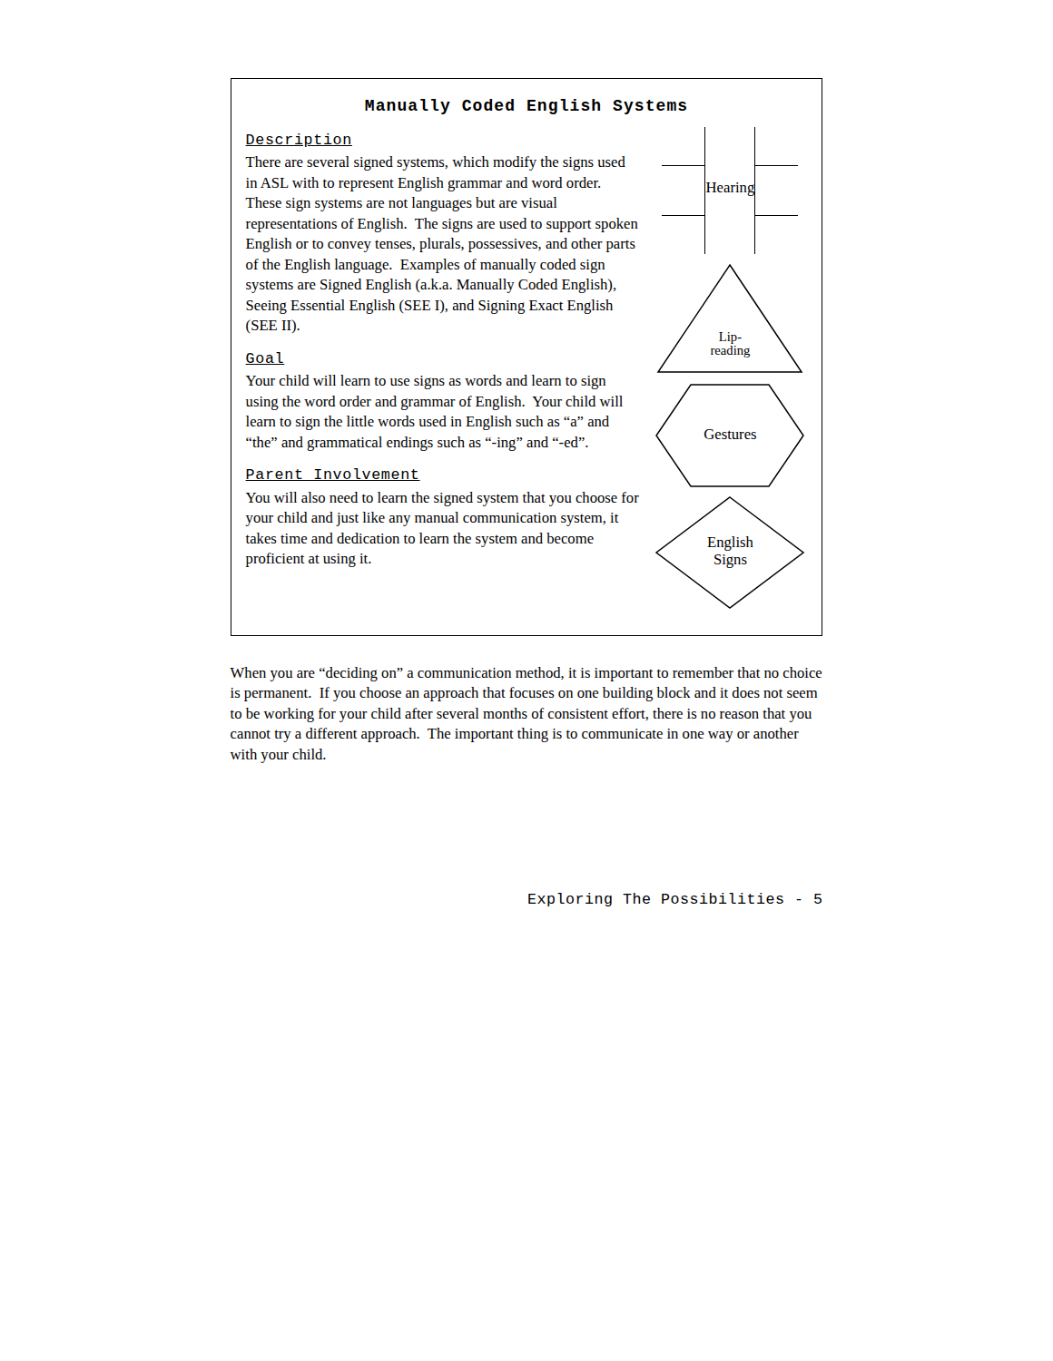Manually Coded English Systems
Hearing
Lip-
reading
Gestures
English
Signs
Description
There are several signed systems, which modify the signs used in ASL with to represent English grammar and word order. These sign systems are not languages but are visual representations of English. The signs are used to support spoken English or to convey tenses, plurals, possessives, and other parts of the English language. Examples of manually coded sign systems are Signed English (a.k.a. Manually Coded English), Seeing Essential English (SEE I), and Signing Exact English (SEE II).
Goal
Your child will learn to use signs as words and learn to sign using the word order and grammar of English. Your child will learn to sign the little words used in English such as “a” and “the” and grammatical endings such as “-ing” and “-ed”.
Parent Involvement
You will also need to learn the signed system that you choose for your child and just like any manual communication system, it takes time and dedication to learn the system and become proficient at using it.
When you are “deciding on” a communication method, it is important to remember that no choice is permanent. If you choose an approach that focuses on one building block and it does not seem to be working for your child after several months of consistent effort, there is no reason that you cannot try a different approach. The important thing is to communicate in one way or another with your child.
Exploring The Possibilities - 5